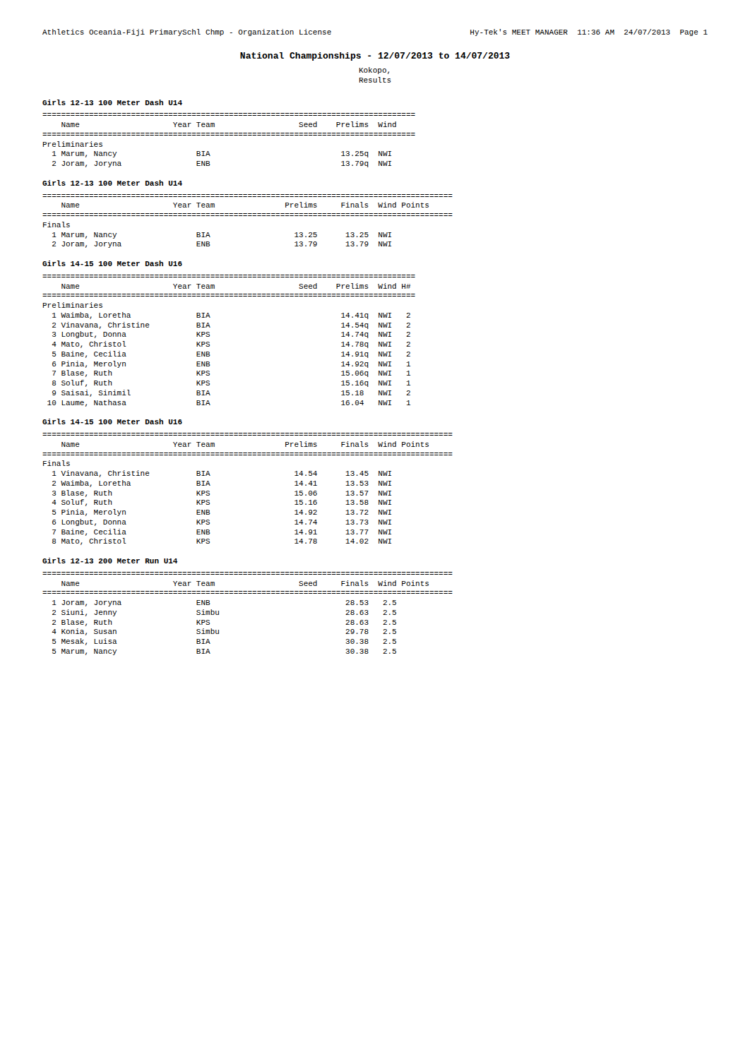Athletics Oceania-Fiji PrimarySchl Chmp - Organization License Hy-Tek's MEET MANAGER 11:36 AM 24/07/2013 Page 1
National Championships - 12/07/2013 to 14/07/2013
Kokopo,
Results
Girls 12-13 100 Meter Dash U14
================================================================================
    Name                    Year Team                  Seed    Prelims  Wind
================================================================================
Preliminaries
  1 Marum, Nancy                 BIA                            13.25q  NWI
  2 Joram, Joryna                ENB                            13.79q  NWI
Girls 12-13 100 Meter Dash U14
========================================================================================
    Name                    Year Team               Prelims     Finals  Wind Points
========================================================================================
Finals
  1 Marum, Nancy                 BIA                  13.25      13.25  NWI
  2 Joram, Joryna                ENB                  13.79      13.79  NWI
Girls 14-15 100 Meter Dash U16
================================================================================
    Name                    Year Team                  Seed    Prelims  Wind H#
================================================================================
Preliminaries
  1 Waimba, Loretha              BIA                            14.41q  NWI   2
  2 Vinavana, Christine          BIA                            14.54q  NWI   2
  3 Longbut, Donna               KPS                            14.74q  NWI   2
  4 Mato, Christol               KPS                            14.78q  NWI   2
  5 Baine, Cecilia               ENB                            14.91q  NWI   2
  6 Pinia, Merolyn               ENB                            14.92q  NWI   1
  7 Blase, Ruth                  KPS                            15.06q  NWI   1
  8 Soluf, Ruth                  KPS                            15.16q  NWI   1
  9 Saisai, Sinimil              BIA                            15.18   NWI   2
 10 Laume, Nathasa               BIA                            16.04   NWI   1
Girls 14-15 100 Meter Dash U16
========================================================================================
    Name                    Year Team               Prelims     Finals  Wind Points
========================================================================================
Finals
  1 Vinavana, Christine          BIA                  14.54      13.45  NWI
  2 Waimba, Loretha              BIA                  14.41      13.53  NWI
  3 Blase, Ruth                  KPS                  15.06      13.57  NWI
  4 Soluf, Ruth                  KPS                  15.16      13.58  NWI
  5 Pinia, Merolyn               ENB                  14.92      13.72  NWI
  6 Longbut, Donna               KPS                  14.74      13.73  NWI
  7 Baine, Cecilia               ENB                  14.91      13.77  NWI
  8 Mato, Christol               KPS                  14.78      14.02  NWI
Girls 12-13 200 Meter Run U14
========================================================================================
    Name                    Year Team                  Seed     Finals  Wind Points
========================================================================================
  1 Joram, Joryna                ENB                             28.53   2.5
  2 Siuni, Jenny                 Simbu                           28.63   2.5
  2 Blase, Ruth                  KPS                             28.63   2.5
  4 Konia, Susan                 Simbu                           29.78   2.5
  5 Mesak, Luisa                 BIA                             30.38   2.5
  5 Marum, Nancy                 BIA                             30.38   2.5